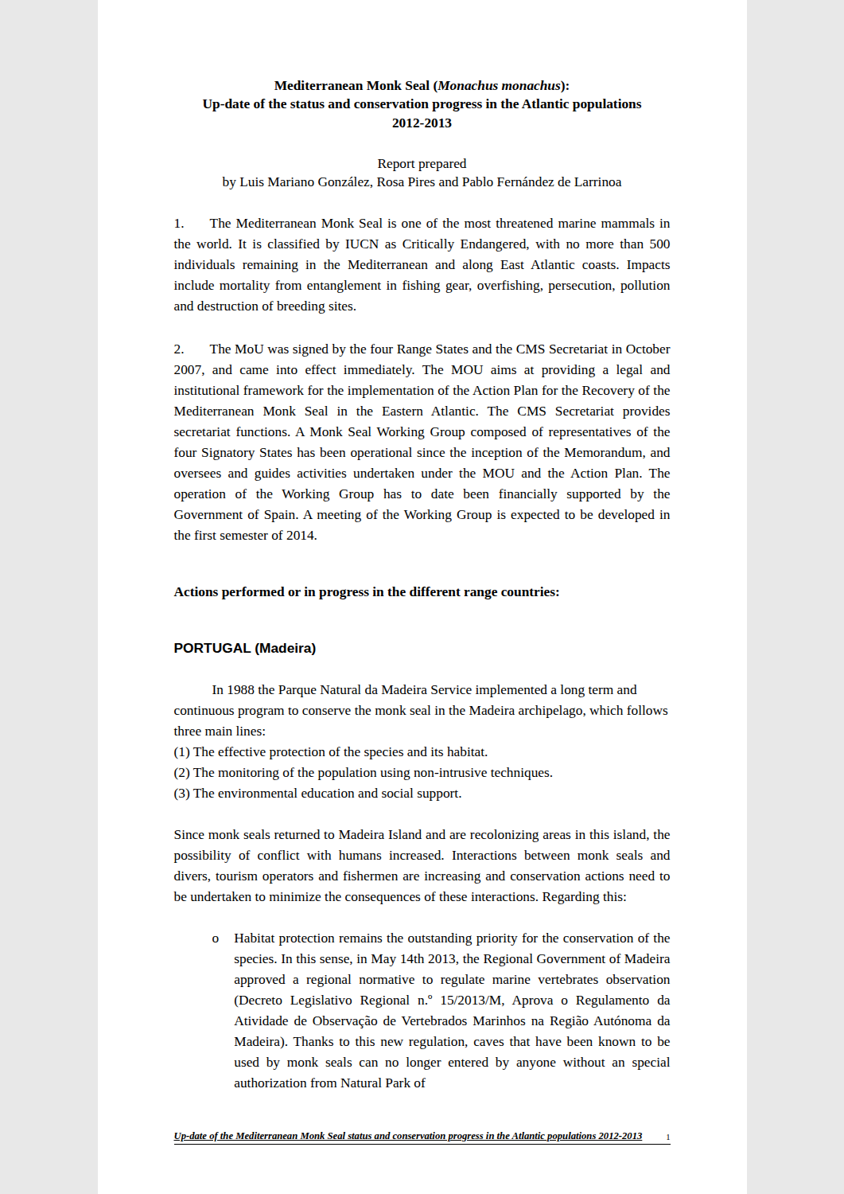Mediterranean Monk Seal (Monachus monachus):
Up-date of the status and conservation progress in the Atlantic populations
2012-2013
Report prepared
by Luis Mariano González, Rosa Pires and Pablo Fernández de Larrinoa
1. The Mediterranean Monk Seal is one of the most threatened marine mammals in the world. It is classified by IUCN as Critically Endangered, with no more than 500 individuals remaining in the Mediterranean and along East Atlantic coasts. Impacts include mortality from entanglement in fishing gear, overfishing, persecution, pollution and destruction of breeding sites.
2. The MoU was signed by the four Range States and the CMS Secretariat in October 2007, and came into effect immediately. The MOU aims at providing a legal and institutional framework for the implementation of the Action Plan for the Recovery of the Mediterranean Monk Seal in the Eastern Atlantic. The CMS Secretariat provides secretariat functions. A Monk Seal Working Group composed of representatives of the four Signatory States has been operational since the inception of the Memorandum, and oversees and guides activities undertaken under the MOU and the Action Plan. The operation of the Working Group has to date been financially supported by the Government of Spain. A meeting of the Working Group is expected to be developed in the first semester of 2014.
Actions performed or in progress in the different range countries:
PORTUGAL (Madeira)
In 1988 the Parque Natural da Madeira Service implemented a long term and continuous program to conserve the monk seal in the Madeira archipelago, which follows three main lines:
(1) The effective protection of the species and its habitat.
(2) The monitoring of the population using non-intrusive techniques.
(3) The environmental education and social support.
Since monk seals returned to Madeira Island and are recolonizing areas in this island, the possibility of conflict with humans increased. Interactions between monk seals and divers, tourism operators and fishermen are increasing and conservation actions need to be undertaken to minimize the consequences of these interactions. Regarding this:
Habitat protection remains the outstanding priority for the conservation of the species. In this sense, in May 14th 2013, the Regional Government of Madeira approved a regional normative to regulate marine vertebrates observation (Decreto Legislativo Regional n.º 15/2013/M, Aprova o Regulamento da Atividade de Observação de Vertebrados Marinhos na Região Autónoma da Madeira). Thanks to this new regulation, caves that have been known to be used by monk seals can no longer entered by anyone without an special authorization from Natural Park of
Up-date of the Mediterranean Monk Seal status and conservation progress in the Atlantic populations 2012-2013 1